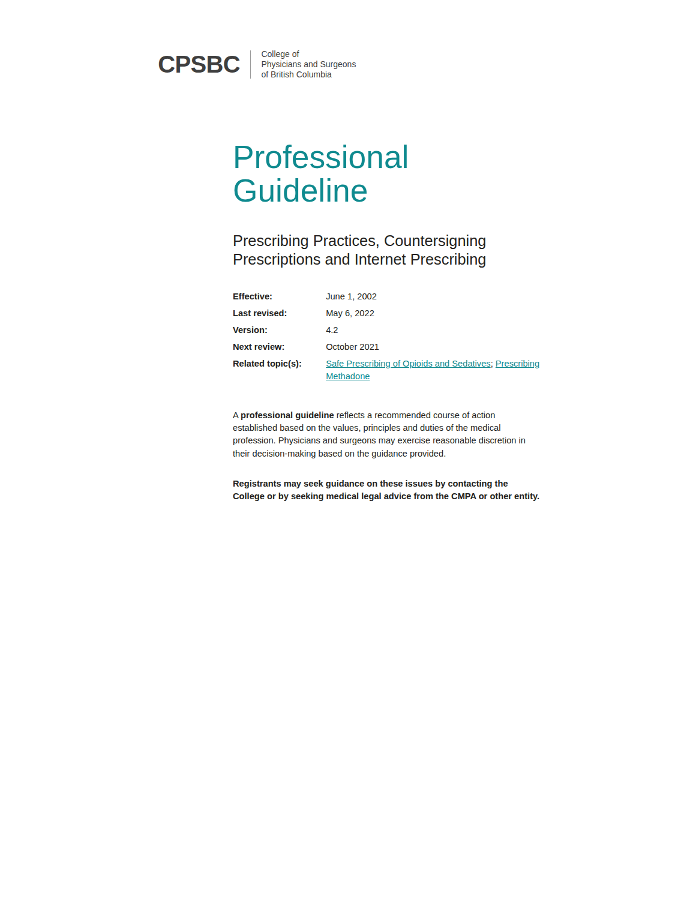CPSBC
College of
Physicians and Surgeons
of British Columbia
Professional Guideline
Prescribing Practices, Countersigning
Prescriptions and Internet Prescribing
| Effective: | June 1, 2002 |
| Last revised: | May 6, 2022 |
| Version: | 4.2 |
| Next review: | October 2021 |
| Related topic(s): | Safe Prescribing of Opioids and Sedatives ; Prescribing Methadone |
A professional guideline reflects a recommended course of action established based on the values, principles and duties of the medical profession. Physicians and surgeons may exercise reasonable discretion in their decision-making based on the guidance provided.
Registrants may seek guidance on these issues by contacting the College or by seeking medical legal advice from the CMPA or other entity.